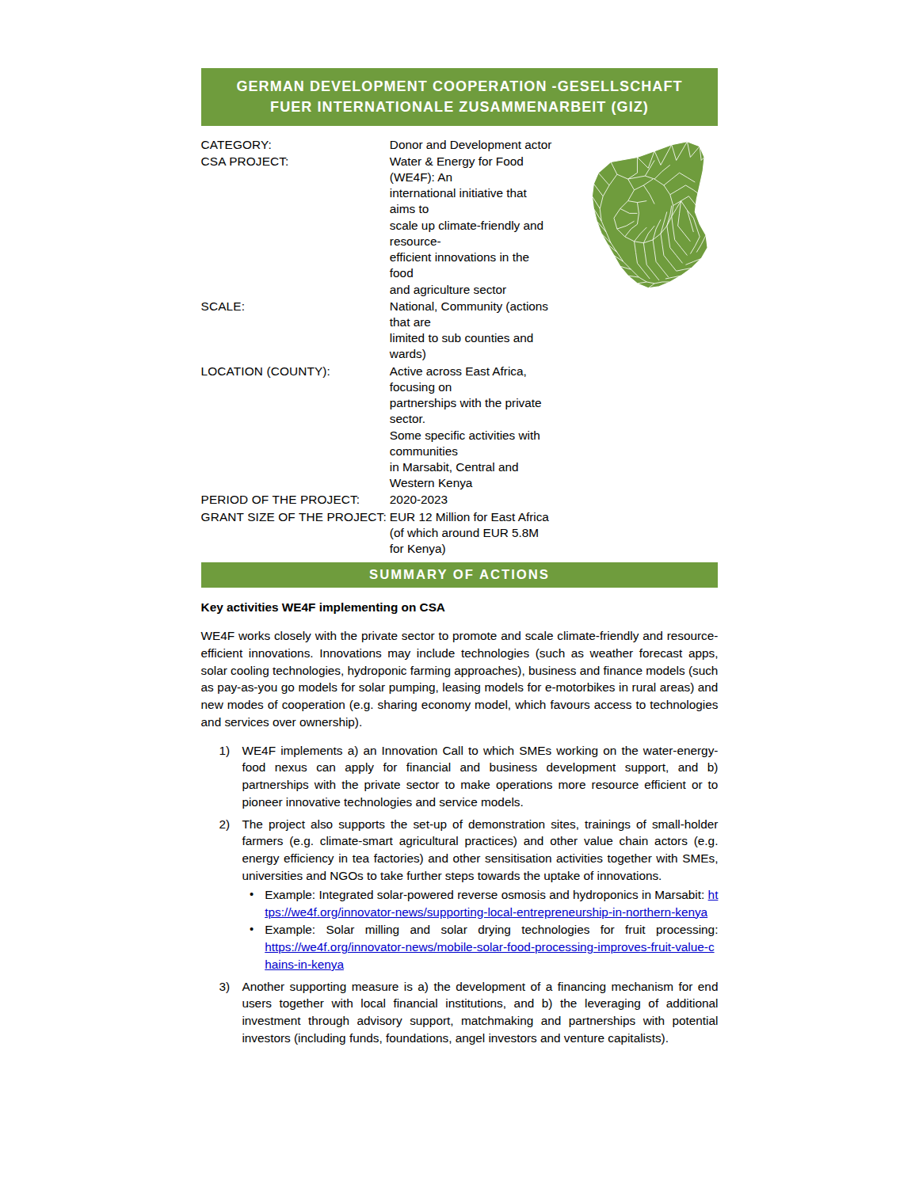German Development Cooperation -Gesellschaft fuer Internationale Zusammenarbeit (GIZ)
| CATEGORY: | Donor and Development actor |
| CSA PROJECT: | Water & Energy for Food (WE4F): An international initiative that aims to scale up climate-friendly and resource- efficient innovations in the food and agriculture sector |
| SCALE: | National, Community (actions that are limited to sub counties and wards) |
| LOCATION (COUNTY): | Active across East Africa, focusing on partnerships with the private sector. Some specific activities with communities in Marsabit, Central and Western Kenya |
| PERIOD OF THE PROJECT: | 2020-2023 |
| GRANT SIZE OF THE PROJECT: | EUR 12 Million for East Africa (of which around EUR 5.8M for Kenya) |
Map of Kenya
Summary of Actions
Key activities WE4F implementing on CSA
WE4F works closely with the private sector to promote and scale climate-friendly and resource-efficient innovations. Innovations may include technologies (such as weather forecast apps, solar cooling technologies, hydroponic farming approaches), business and finance models (such as pay-as-you go models for solar pumping, leasing models for e-motorbikes in rural areas) and new modes of cooperation (e.g. sharing economy model, which favours access to technologies and services over ownership).
WE4F implements a) an Innovation Call to which SMEs working on the water-energy-food nexus can apply for financial and business development support, and b) partnerships with the private sector to make operations more resource efficient or to pioneer innovative technologies and service models.
The project also supports the set-up of demonstration sites, trainings of small-holder farmers (e.g. climate-smart agricultural practices) and other value chain actors (e.g. energy efficiency in tea factories) and other sensitisation activities together with SMEs, universities and NGOs to take further steps towards the uptake of innovations.
Example: Integrated solar-powered reverse osmosis and hydroponics in Marsabit: https://we4f.org/innovator-news/supporting-local-entrepreneurship-in-northern-kenya
Example: Solar milling and solar drying technologies for fruit processing: https://we4f.org/innovator-news/mobile-solar-food-processing-improves-fruit-value-chains-in-kenya
Another supporting measure is a) the development of a financing mechanism for end users together with local financial institutions, and b) the leveraging of additional investment through advisory support, matchmaking and partnerships with potential investors (including funds, foundations, angel investors and venture capitalists).